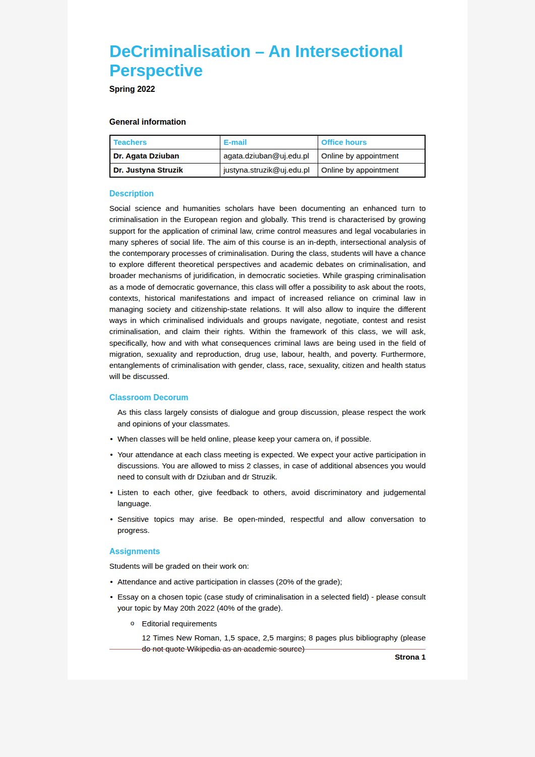DeCriminalisation – An Intersectional Perspective
Spring 2022
General information
| Teachers | E-mail | Office hours |
| --- | --- | --- |
| Dr. Agata Dziuban | agata.dziuban@uj.edu.pl | Online by appointment |
| Dr. Justyna Struzik | justyna.struzik@uj.edu.pl | Online by appointment |
Description
Social science and humanities scholars have been documenting an enhanced turn to criminalisation in the European region and globally. This trend is characterised by growing support for the application of criminal law, crime control measures and legal vocabularies in many spheres of social life. The aim of this course is an in-depth, intersectional analysis of the contemporary processes of criminalisation. During the class, students will have a chance to explore different theoretical perspectives and academic debates on criminalisation, and broader mechanisms of juridification, in democratic societies. While grasping criminalisation as a mode of democratic governance, this class will offer a possibility to ask about the roots, contexts, historical manifestations and impact of increased reliance on criminal law in managing society and citizenship-state relations. It will also allow to inquire the different ways in which criminalised individuals and groups navigate, negotiate, contest and resist criminalisation, and claim their rights. Within the framework of this class, we will ask, specifically, how and with what consequences criminal laws are being used in the field of migration, sexuality and reproduction, drug use, labour, health, and poverty. Furthermore, entanglements of criminalisation with gender, class, race, sexuality, citizen and health status will be discussed.
Classroom Decorum
As this class largely consists of dialogue and group discussion, please respect the work and opinions of your classmates.
When classes will be held online, please keep your camera on, if possible.
Your attendance at each class meeting is expected. We expect your active participation in discussions. You are allowed to miss 2 classes, in case of additional absences you would need to consult with dr Dziuban and dr Struzik.
Listen to each other, give feedback to others, avoid discriminatory and judgemental language.
Sensitive topics may arise. Be open-minded, respectful and allow conversation to progress.
Assignments
Students will be graded on their work on:
Attendance and active participation in classes (20% of the grade);
Essay on a chosen topic (case study of criminalisation in a selected field) - please consult your topic by May 20th 2022 (40% of the grade).
Editorial requirements
12 Times New Roman, 1,5 space, 2,5 margins; 8 pages plus bibliography (please do not quote Wikipedia as an academic source)
Strona 1